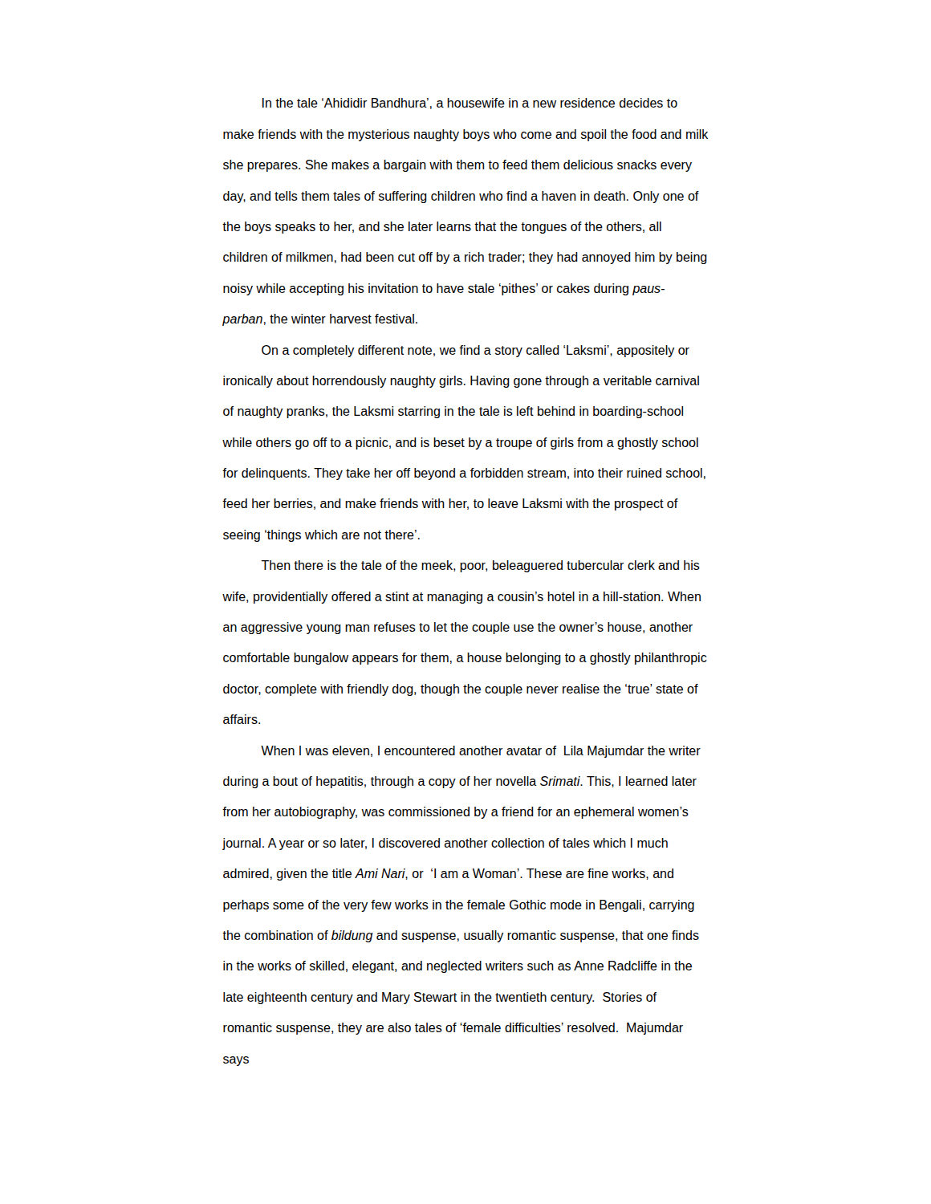In the tale ‘Ahididir Bandhura’, a housewife in a new residence decides to make friends with the mysterious naughty boys who come and spoil the food and milk she prepares. She makes a bargain with them to feed them delicious snacks every day, and tells them tales of suffering children who find a haven in death. Only one of the boys speaks to her, and she later learns that the tongues of the others, all children of milkmen, had been cut off by a rich trader; they had annoyed him by being noisy while accepting his invitation to have stale ‘pithes’ or cakes during paus-parban, the winter harvest festival.
On a completely different note, we find a story called ‘Laksmi’, appositely or ironically about horrendously naughty girls. Having gone through a veritable carnival of naughty pranks, the Laksmi starring in the tale is left behind in boarding-school while others go off to a picnic, and is beset by a troupe of girls from a ghostly school for delinquents. They take her off beyond a forbidden stream, into their ruined school, feed her berries, and make friends with her, to leave Laksmi with the prospect of seeing ‘things which are not there’.
Then there is the tale of the meek, poor, beleaguered tubercular clerk and his wife, providentially offered a stint at managing a cousin’s hotel in a hill-station. When an aggressive young man refuses to let the couple use the owner’s house, another comfortable bungalow appears for them, a house belonging to a ghostly philanthropic doctor, complete with friendly dog, though the couple never realise the ‘true’ state of affairs.
When I was eleven, I encountered another avatar of Lila Majumdar the writer during a bout of hepatitis, through a copy of her novella Srimati. This, I learned later from her autobiography, was commissioned by a friend for an ephemeral women’s journal. A year or so later, I discovered another collection of tales which I much admired, given the title Ami Nari, or ‘I am a Woman’. These are fine works, and perhaps some of the very few works in the female Gothic mode in Bengali, carrying the combination of bildung and suspense, usually romantic suspense, that one finds in the works of skilled, elegant, and neglected writers such as Anne Radcliffe in the late eighteenth century and Mary Stewart in the twentieth century. Stories of romantic suspense, they are also tales of ‘female difficulties’ resolved. Majumdar says